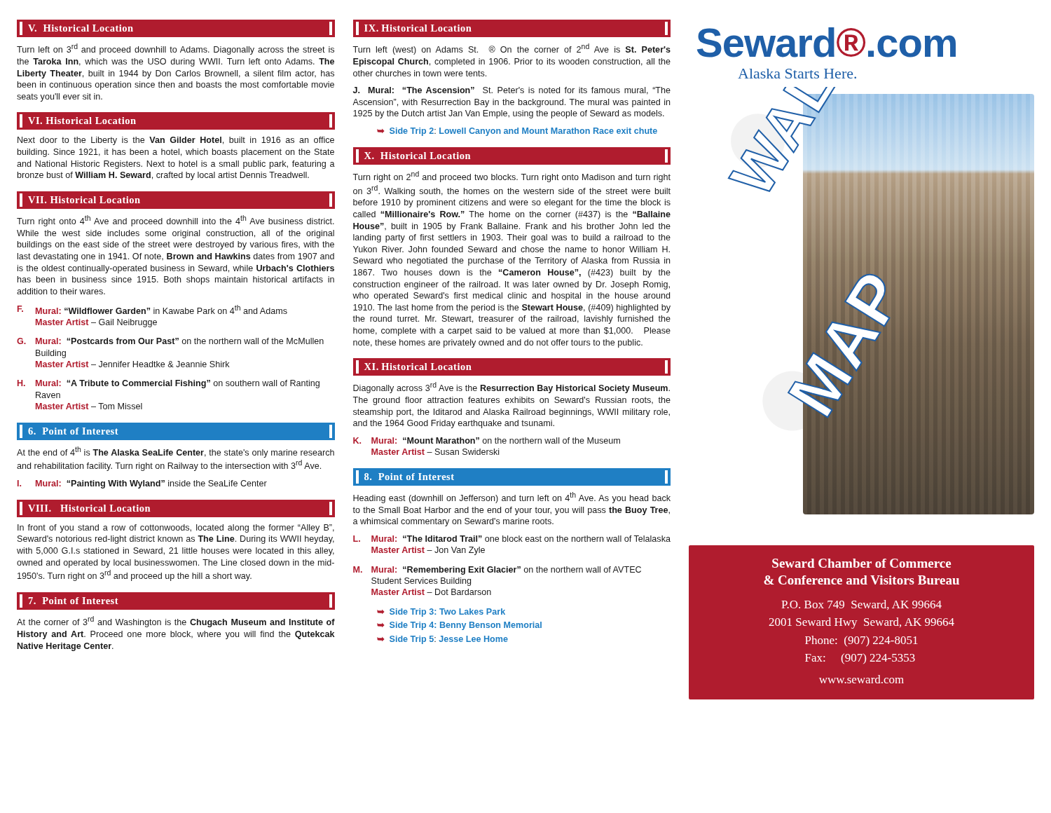V. Historical Location
Turn left on 3rd and proceed downhill to Adams. Diagonally across the street is the Taroka Inn, which was the USO during WWII. Turn left onto Adams. The Liberty Theater, built in 1944 by Don Carlos Brownell, a silent film actor, has been in continuous operation since then and boasts the most comfortable movie seats you'll ever sit in.
VI. Historical Location
Next door to the Liberty is the Van Gilder Hotel, built in 1916 as an office building. Since 1921, it has been a hotel, which boasts placement on the State and National Historic Registers. Next to hotel is a small public park, featuring a bronze bust of William H. Seward, crafted by local artist Dennis Treadwell.
VII. Historical Location
Turn right onto 4th Ave and proceed downhill into the 4th Ave business district. While the west side includes some original construction, all of the original buildings on the east side of the street were destroyed by various fires, with the last devastating one in 1941. Of note, Brown and Hawkins dates from 1907 and is the oldest continually-operated business in Seward, while Urbach's Clothiers has been in business since 1915. Both shops maintain historical artifacts in addition to their wares.
F.
Mural: “Wildflower Garden” in Kawabe Park on 4th and Adams
Master Artist – Gail Neibrugge
G.
Mural: “Postcards from Our Past” on the northern wall of the McMullen Building
Master Artist – Jennifer Headtke & Jeannie Shirk
H.
Mural: “A Tribute to Commercial Fishing” on southern wall of Ranting Raven
Master Artist – Tom Missel
6. Point of Interest
At the end of 4th is The Alaska SeaLife Center, the state's only marine research and rehabilitation facility. Turn right on Railway to the intersection with 3rd Ave.
I.
Mural: “Painting With Wyland” inside the SeaLife Center
VIII. Historical Location
In front of you stand a row of cottonwoods, located along the former “Alley B”, Seward's notorious red-light district known as The Line. During its WWII heyday, with 5,000 G.I.s stationed in Seward, 21 little houses were located in this alley, owned and operated by local businesswomen. The Line closed down in the mid-1950's. Turn right on 3rd and proceed up the hill a short way.
7. Point of Interest
At the corner of 3rd and Washington is the Chugach Museum and Institute of History and Art. Proceed one more block, where you will find the Qutekcak Native Heritage Center.
IX. Historical Location
Turn left (west) on Adams St. ® On the corner of 2nd Ave is St. Peter's Episcopal Church, completed in 1906. Prior to its wooden construction, all the other churches in town were tents.
J. Mural: “The Ascension” St. Peter's is noted for its famous mural, “The Ascension”, with Resurrection Bay in the background. The mural was painted in 1925 by the Dutch artist Jan Van Emple, using the people of Seward as models.
➥
Side Trip 2: Lowell Canyon and Mount Marathon Race exit chute
X. Historical Location
Turn right on 2nd and proceed two blocks. Turn right onto Madison and turn right on 3rd. Walking south, the homes on the western side of the street were built before 1910 by prominent citizens and were so elegant for the time the block is called “Millionaire's Row.” The home on the corner (#437) is the “Ballaine House”, built in 1905 by Frank Ballaine. Frank and his brother John led the landing party of first settlers in 1903. Their goal was to build a railroad to the Yukon River. John founded Seward and chose the name to honor William H. Seward who negotiated the purchase of the Territory of Alaska from Russia in 1867. Two houses down is the “Cameron House”, (#423) built by the construction engineer of the railroad. It was later owned by Dr. Joseph Romig, who operated Seward's first medical clinic and hospital in the house around 1910. The last home from the period is the Stewart House, (#409) highlighted by the round turret. Mr. Stewart, treasurer of the railroad, lavishly furnished the home, complete with a carpet said to be valued at more than $1,000. Please note, these homes are privately owned and do not offer tours to the public.
XI. Historical Location
Diagonally across 3rd Ave is the Resurrection Bay Historical Society Museum. The ground floor attraction features exhibits on Seward's Russian roots, the steamship port, the Iditarod and Alaska Railroad beginnings, WWII military role, and the 1964 Good Friday earthquake and tsunami.
K.
Mural: “Mount Marathon” on the northern wall of the Museum
Master Artist – Susan Swiderski
8. Point of Interest
Heading east (downhill on Jefferson) and turn left on 4th Ave. As you head back to the Small Boat Harbor and the end of your tour, you will pass the Buoy Tree, a whimsical commentary on Seward's marine roots.
L.
Mural: “The Iditarod Trail” one block east on the northern wall of Telalaska
Master Artist – Jon Van Zyle
M.
Mural: “Remembering Exit Glacier” on the northern wall of AVTEC Student Services Building
Master Artist – Dot Bardarson
➥
Side Trip 3: Two Lakes Park
➥
Side Trip 4: Benny Benson Memorial
➥
Side Trip 5: Jesse Lee Home
Seward®.com
Alaska Starts Here.
WALKING
MAP
Seward Chamber of Commerce
& Conference and Visitors Bureau
P.O. Box 749 Seward, AK 99664
2001 Seward Hwy Seward, AK 99664
Phone: (907) 224-8051
Fax: (907) 224-5353
www.seward.com